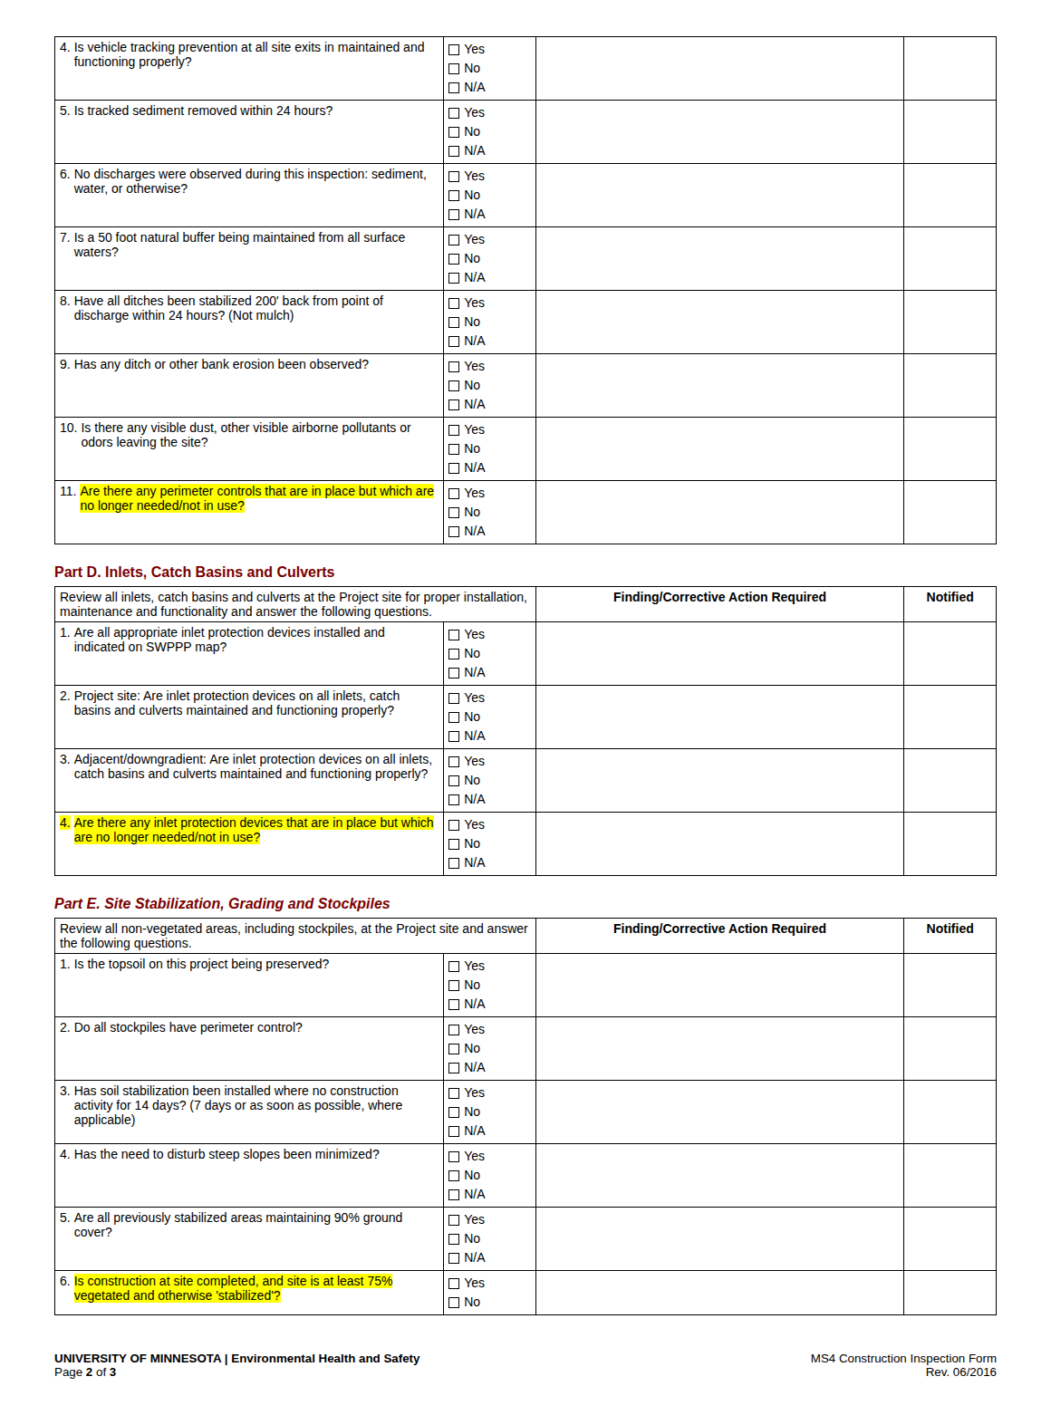| 4. Is vehicle tracking prevention at all site exits in maintained and functioning properly? | Yes No N/A | | |
| 5. Is tracked sediment removed within 24 hours? | Yes No N/A | | |
| 6. No discharges were observed during this inspection: sediment, water, or otherwise? | Yes No N/A | | |
| 7. Is a 50 foot natural buffer being maintained from all surface waters? | Yes No N/A | | |
| 8. Have all ditches been stabilized 200' back from point of discharge within 24 hours? (Not mulch) | Yes No N/A | | |
| 9. Has any ditch or other bank erosion been observed? | Yes No N/A | | |
| 10. Is there any visible dust, other visible airborne pollutants or odors leaving the site? | Yes No N/A | | |
| 11. Are there any perimeter controls that are in place but which are no longer needed/not in use? | Yes No N/A | | |
Part D. Inlets, Catch Basins and Culverts
| Review all inlets, catch basins and culverts at the Project site for proper installation, maintenance and functionality and answer the following questions. | Finding/Corrective Action Required | Notified |
| 1. Are all appropriate inlet protection devices installed and indicated on SWPPP map? | Yes No N/A | | |
| 2. Project site: Are inlet protection devices on all inlets, catch basins and culverts maintained and functioning properly? | Yes No N/A | | |
| 3. Adjacent/downgradient: Are inlet protection devices on all inlets, catch basins and culverts maintained and functioning properly? | Yes No N/A | | |
| 4. Are there any inlet protection devices that are in place but which are no longer needed/not in use? | Yes No N/A | | |
Part E. Site Stabilization, Grading and Stockpiles
| Review all non-vegetated areas, including stockpiles, at the Project site and answer the following questions. | Finding/Corrective Action Required | Notified |
| 1. Is the topsoil on this project being preserved? | Yes No N/A | | |
| 2. Do all stockpiles have perimeter control? | Yes No N/A | | |
| 3. Has soil stabilization been installed where no construction activity for 14 days? (7 days or as soon as possible, where applicable) | Yes No N/A | | |
| 4. Has the need to disturb steep slopes been minimized? | Yes No N/A | | |
| 5. Are all previously stabilized areas maintaining 90% ground cover? | Yes No N/A | | |
| 6. Is construction at site completed, and site is at least 75% vegetated and otherwise 'stabilized'? | Yes No | | |
UNIVERSITY OF MINNESOTA | Environmental Health and Safety
Page 2 of 3
MS4 Construction Inspection Form
Rev. 06/2016